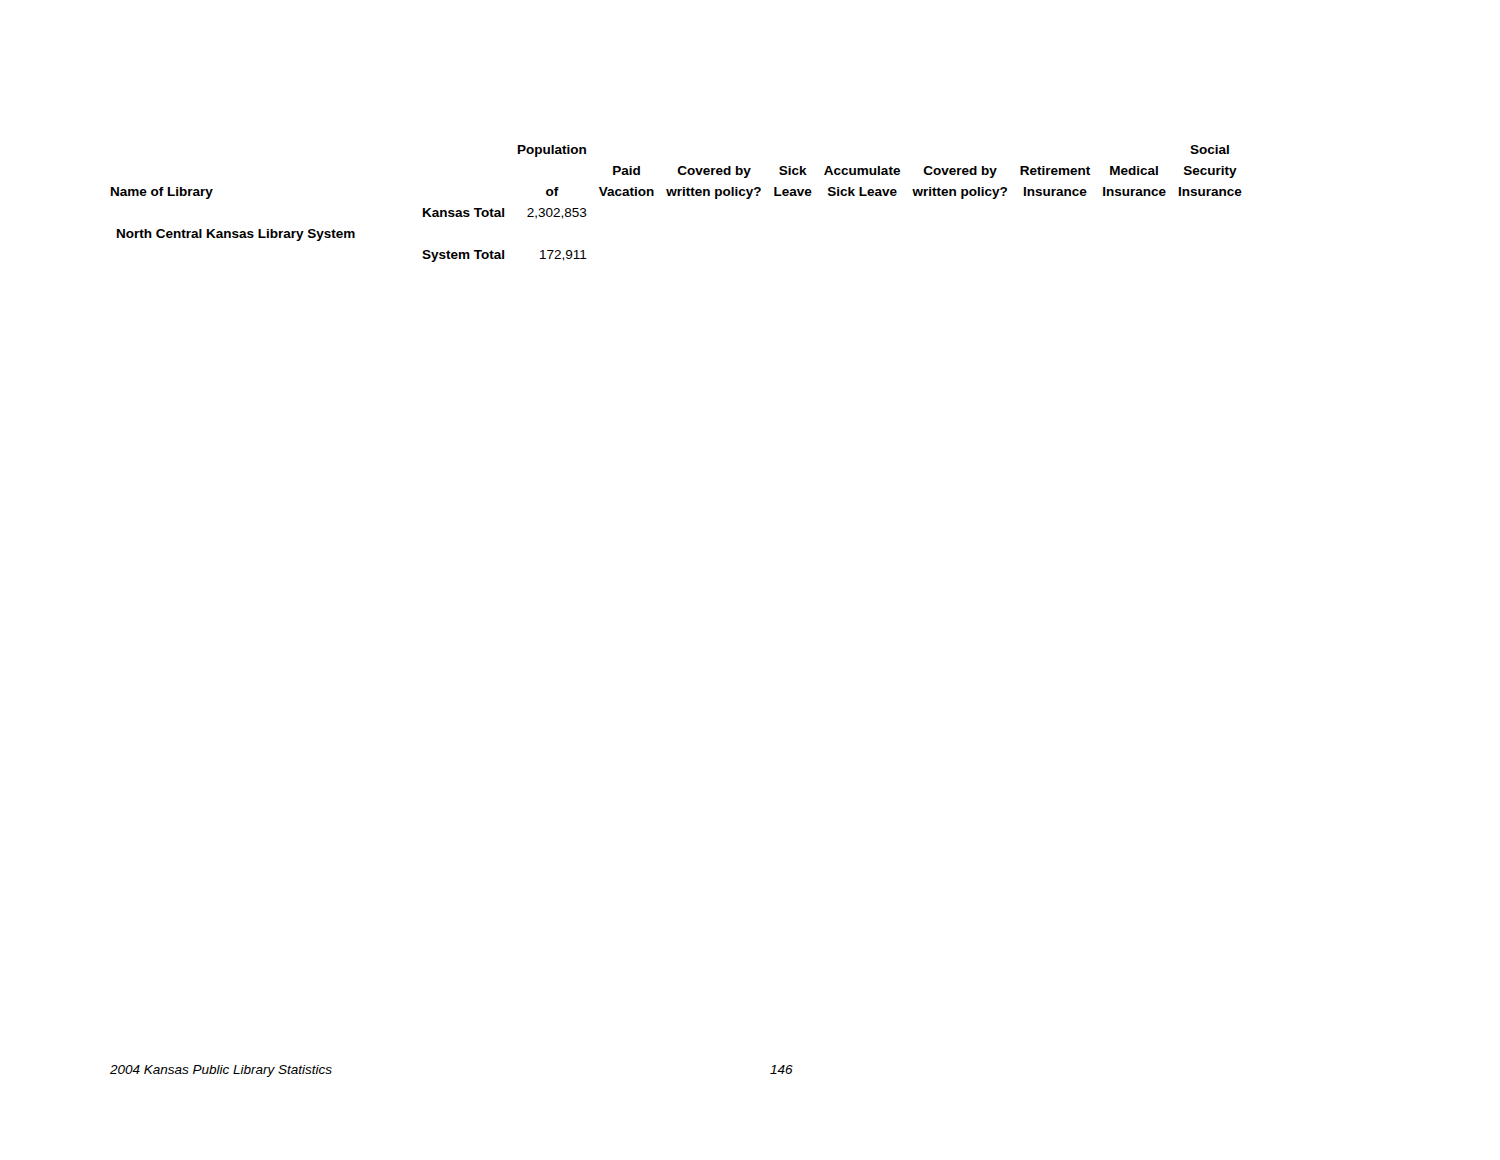| Name of Library | | Population | | | | | | | | Social |
| --- | --- | --- | --- | --- | --- | --- | --- | --- | --- | --- |
| | Paid | Covered by | Sick | Accumulate | Covered by | Retirement | Medical | Security |
| of | Vacation | written policy? | Leave | Sick Leave | written policy? | Insurance | Insurance | Insurance |
| | Kansas Total | 2,302,853 | |
| North Central Kansas Library System | |
| | System Total | 172,911 | |
2004 Kansas Public Library Statistics 146